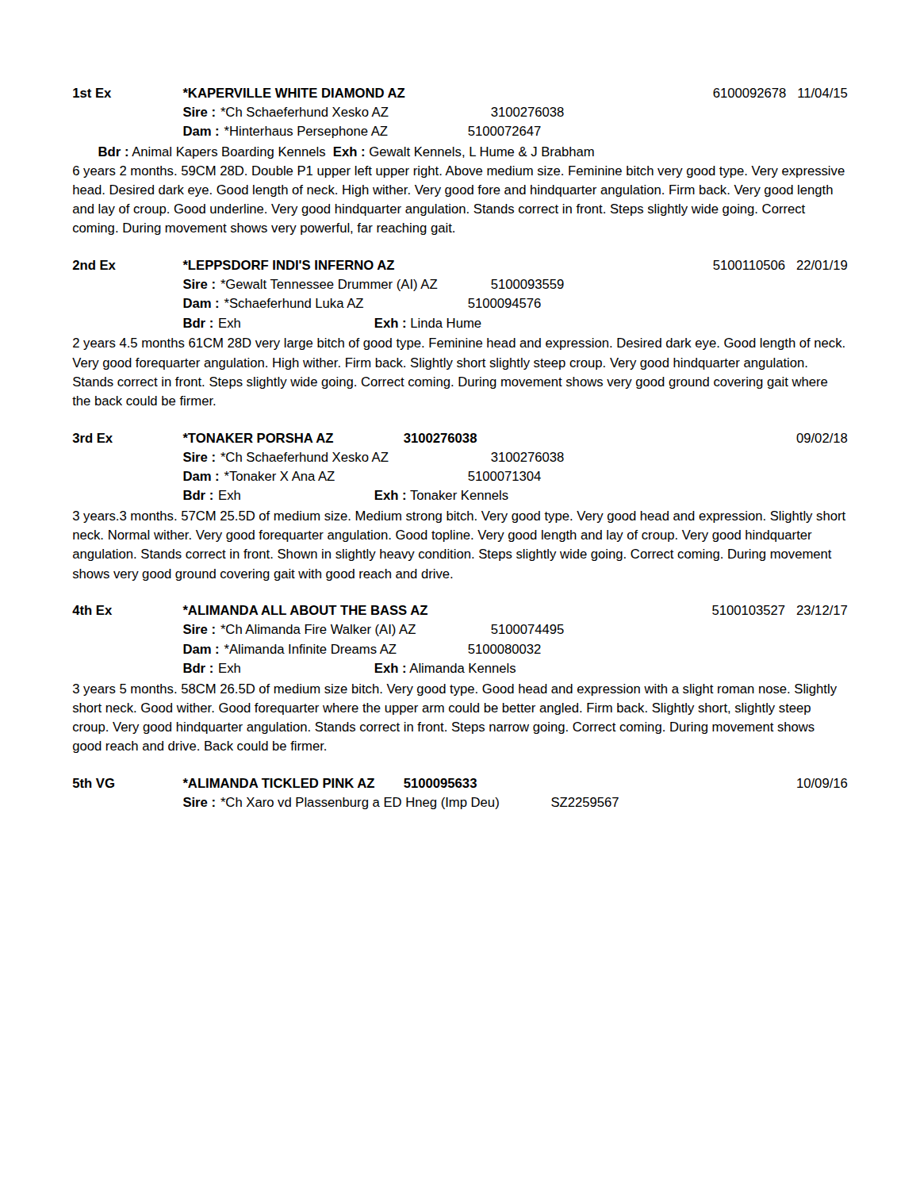1st Ex *KAPERVILLE WHITE DIAMOND AZ 6100092678 11/04/15
Sire :*Ch Schaeferhund Xesko AZ3100276038
Dam :*Hinterhaus Persephone AZ5100072647
Bdr : Animal Kapers Boarding Kennels Exh : Gewalt Kennels, L Hume & J Brabham
6 years 2 months. 59CM 28D. Double P1 upper left upper right. Above medium size. Feminine bitch very good type. Very expressive head. Desired dark eye. Good length of neck. High wither. Very good fore and hindquarter angulation. Firm back. Very good length and lay of croup. Good underline. Very good hindquarter angulation. Stands correct in front. Steps slightly wide going. Correct coming. During movement shows very powerful, far reaching gait.
2nd Ex *LEPPSDORF INDI'S INFERNO AZ 5100110506 22/01/19
Sire :*Gewalt Tennessee Drummer (AI) AZ5100093559
Dam :*Schaeferhund Luka AZ5100094576
Bdr : Exh Exh : Linda Hume
2 years 4.5 months 61CM 28D very large bitch of good type. Feminine head and expression. Desired dark eye. Good length of neck. Very good forequarter angulation. High wither. Firm back. Slightly short slightly steep croup. Very good hindquarter angulation. Stands correct in front. Steps slightly wide going. Correct coming. During movement shows very good ground covering gait where the back could be firmer.
3rd Ex *TONAKER PORSHA AZ3100276038 09/02/18
Sire :*Ch Schaeferhund Xesko AZ3100276038
Dam :*Tonaker X Ana AZ5100071304
Bdr : Exh Exh : Tonaker Kennels
3 years.3 months. 57CM 25.5D of medium size. Medium strong bitch. Very good type. Very good head and expression. Slightly short neck. Normal wither. Very good forequarter angulation. Good topline. Very good length and lay of croup. Very good hindquarter angulation. Stands correct in front. Shown in slightly heavy condition. Steps slightly wide going. Correct coming. During movement shows very good ground covering gait with good reach and drive.
4th Ex *ALIMANDA ALL ABOUT THE BASS AZ 5100103527 23/12/17
Sire :*Ch Alimanda Fire Walker (AI) AZ5100074495
Dam :*Alimanda Infinite Dreams AZ5100080032
Bdr : Exh Exh : Alimanda Kennels
3 years 5 months. 58CM 26.5D of medium size bitch. Very good type. Good head and expression with a slight roman nose. Slightly short neck. Good wither. Good forequarter where the upper arm could be better angled. Firm back. Slightly short, slightly steep croup. Very good hindquarter angulation. Stands correct in front. Steps narrow going. Correct coming. During movement shows good reach and drive. Back could be firmer.
5th VG *ALIMANDA TICKLED PINK AZ5100095633 10/09/16
Sire :*Ch Xaro vd Plassenburg a ED Hneg (Imp Deu) SZ2259567